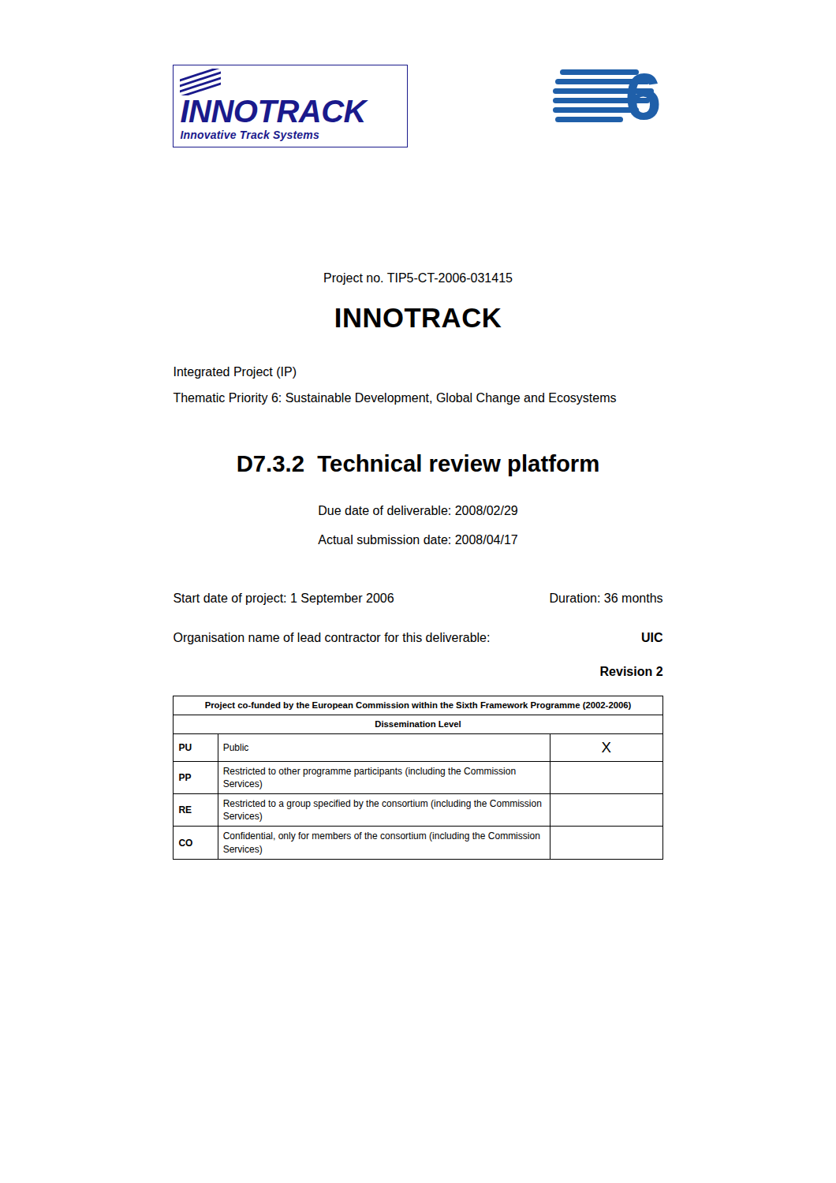INNOTRACK
Innovative Track Systems
6
Project no. TIP5-CT-2006-031415
INNOTRACK
Integrated Project (IP)
Thematic Priority 6: Sustainable Development, Global Change and Ecosystems
D7.3.2 Technical review platform
Due date of deliverable: 2008/02/29
Actual submission date: 2008/04/17
Start date of project: 1 September 2006 Duration: 36 months
Organisation name of lead contractor for this deliverable: UIC
Revision 2
| Project co-funded by the European Commission within the Sixth Framework Programme (2002-2006) |
| Dissemination Level |
| PU | Public | X |
| PP | Restricted to other programme participants (including the Commission Services) | |
| RE | Restricted to a group specified by the consortium (including the Commission Services) | |
| CO | Confidential, only for members of the consortium (including the Commission Services) | |